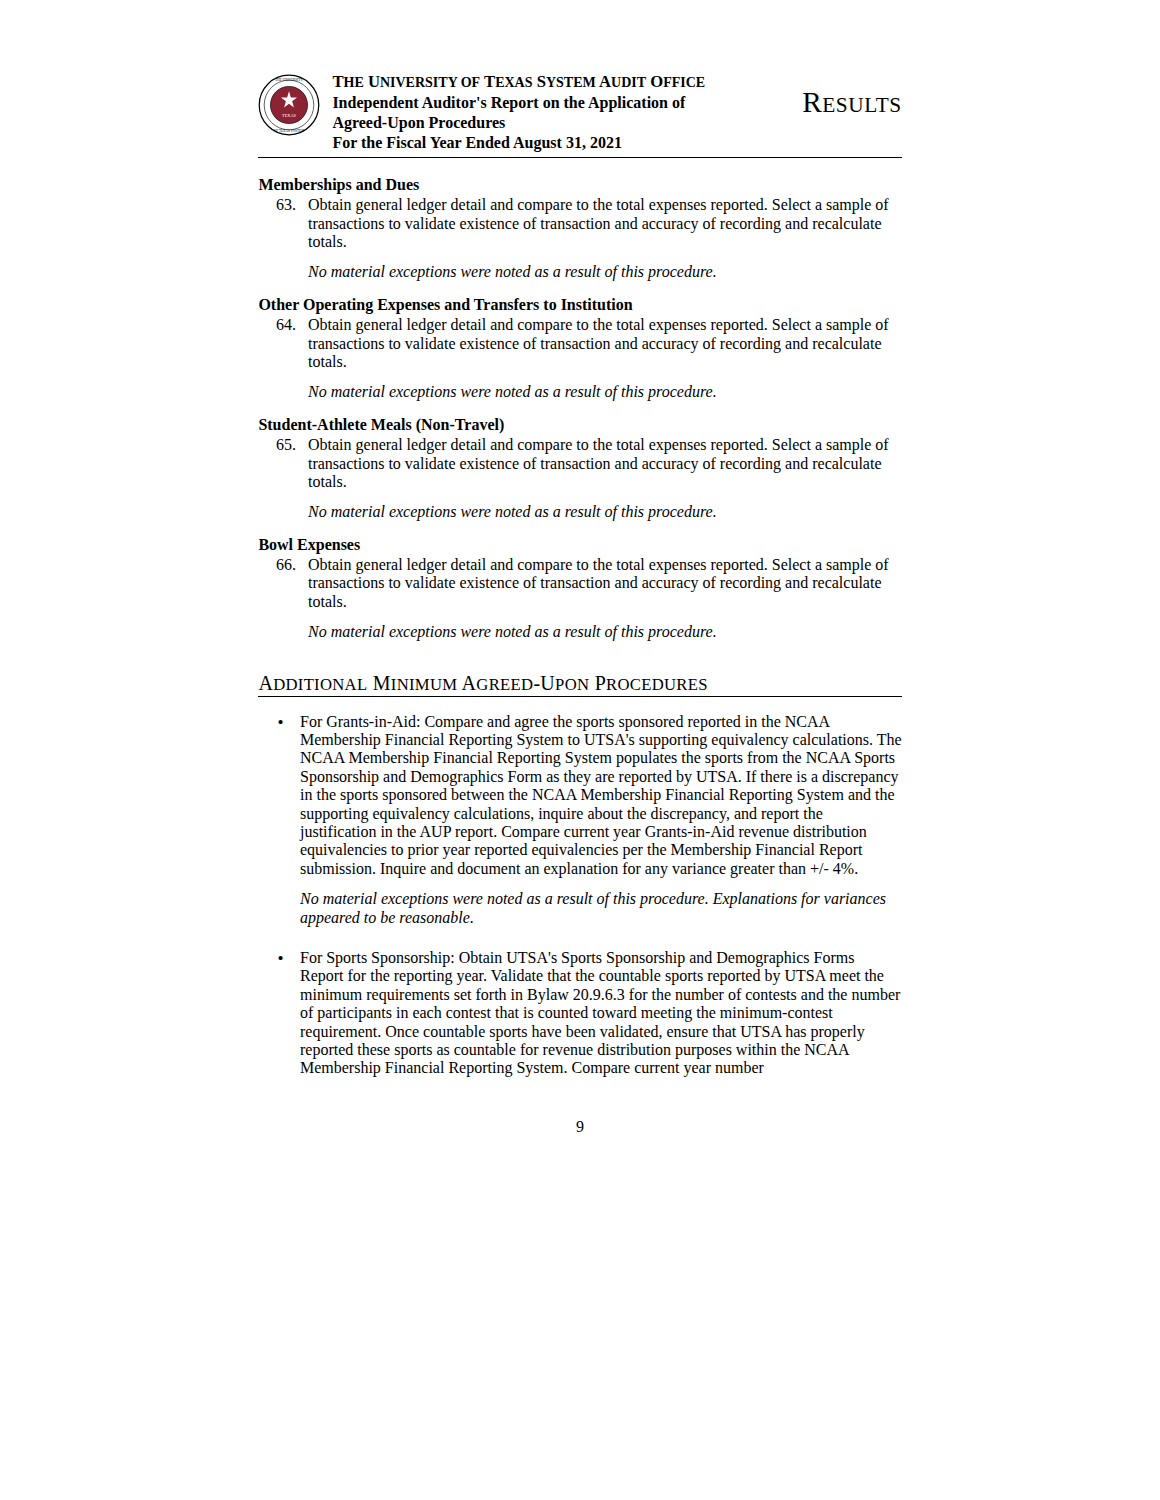TEXAS THE UNIVERSITY OF TEXAS SYSTEM
THE UNIVERSITY OF TEXAS SYSTEM AUDIT OFFICE
Independent Auditor's Report on the Application of
Agreed-Upon Procedures
For the Fiscal Year Ended August 31, 2021
RESULTS
Memberships and Dues
63. Obtain general ledger detail and compare to the total expenses reported. Select a sample of transactions to validate existence of transaction and accuracy of recording and recalculate totals.
No material exceptions were noted as a result of this procedure.
Other Operating Expenses and Transfers to Institution
64. Obtain general ledger detail and compare to the total expenses reported. Select a sample of transactions to validate existence of transaction and accuracy of recording and recalculate totals.
No material exceptions were noted as a result of this procedure.
Student-Athlete Meals (Non-Travel)
65. Obtain general ledger detail and compare to the total expenses reported. Select a sample of transactions to validate existence of transaction and accuracy of recording and recalculate totals.
No material exceptions were noted as a result of this procedure.
Bowl Expenses
66. Obtain general ledger detail and compare to the total expenses reported. Select a sample of transactions to validate existence of transaction and accuracy of recording and recalculate totals.
No material exceptions were noted as a result of this procedure.
ADDITIONAL MINIMUM AGREED-UPON PROCEDURES
For Grants-in-Aid: Compare and agree the sports sponsored reported in the NCAA Membership Financial Reporting System to UTSA's supporting equivalency calculations. The NCAA Membership Financial Reporting System populates the sports from the NCAA Sports Sponsorship and Demographics Form as they are reported by UTSA. If there is a discrepancy in the sports sponsored between the NCAA Membership Financial Reporting System and the supporting equivalency calculations, inquire about the discrepancy, and report the justification in the AUP report. Compare current year Grants-in-Aid revenue distribution equivalencies to prior year reported equivalencies per the Membership Financial Report submission. Inquire and document an explanation for any variance greater than +/- 4%.
No material exceptions were noted as a result of this procedure. Explanations for variances appeared to be reasonable.
For Sports Sponsorship: Obtain UTSA's Sports Sponsorship and Demographics Forms Report for the reporting year. Validate that the countable sports reported by UTSA meet the minimum requirements set forth in Bylaw 20.9.6.3 for the number of contests and the number of participants in each contest that is counted toward meeting the minimum-contest requirement. Once countable sports have been validated, ensure that UTSA has properly reported these sports as countable for revenue distribution purposes within the NCAA Membership Financial Reporting System. Compare current year number
9